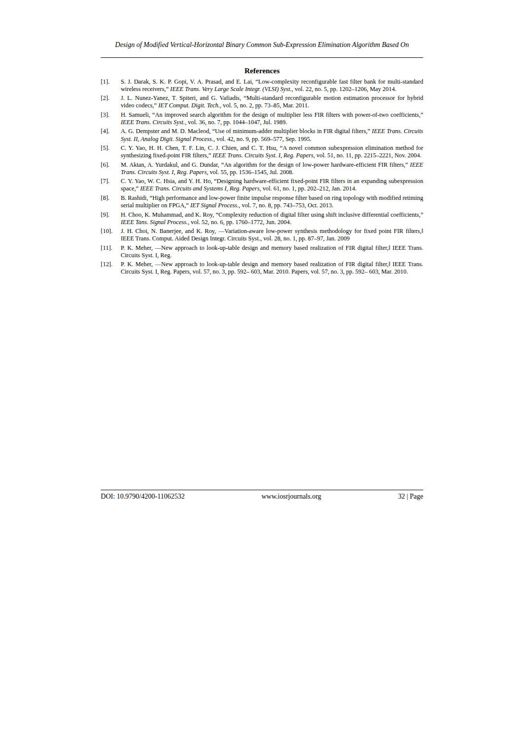Design of Modified Vertical-Horizontal Binary Common Sub-Expression Elimination Algorithm Based On
References
[1]. S. J. Darak, S. K. P. Gopi, V. A. Prasad, and E. Lai, “Low-complexity reconfigurable fast filter bank for multi-standard wireless receivers,” IEEE Trans. Very Large Scale Integr. (VLSI) Syst., vol. 22, no. 5, pp. 1202–1206, May 2014.
[2]. J. L. Nunez-Yanez, T. Spiteri, and G. Vafiadis, “Multi-standard reconfigurable motion estimation processor for hybrid video codecs,” IET Comput. Digit. Tech., vol. 5, no. 2, pp. 73–85, Mar. 2011.
[3]. H. Samueli, “An improved search algorithm for the design of multiplier less FIR filters with power-of-two coefficients,” IEEE Trans. Circuits Syst., vol. 36, no. 7, pp. 1044–1047, Jul. 1989.
[4]. A. G. Dempster and M. D. Macleod, “Use of minimum-adder multiplier blocks in FIR digital filters,” IEEE Trans. Circuits Syst. II, Analog Digit. Signal Process., vol. 42, no. 9, pp. 569–577, Sep. 1995.
[5]. C. Y. Yao, H. H. Chen, T. F. Lin, C. J. Chien, and C. T. Hsu, “A novel common subexpression elimination method for synthesizing fixed-point FIR filters,” IEEE Trans. Circuits Syst. I, Reg. Papers, vol. 51, no. 11, pp. 2215–2221, Nov. 2004.
[6]. M. Aktan, A. Yurdakul, and G. Dundar, “An algorithm for the design of low-power hardware-efficient FIR filters,” IEEE Trans. Circuits Syst. I, Reg. Papers, vol. 55, pp. 1536–1545, Jul. 2008.
[7]. C. Y. Yao, W. C. Hsia, and Y. H. Ho, “Designing hardware-efficient fixed-point FIR filters in an expanding subexpression space,” IEEE Trans. Circuits and Systems I, Reg. Papers, vol. 61, no. 1, pp. 202–212, Jan. 2014.
[8]. B. Rashidi, “High performance and low-power finite impulse response filter based on ring topology with modified retiming serial multiplier on FPGA,” IET Signal Process., vol. 7, no. 8, pp. 743–753, Oct. 2013.
[9]. H. Choo, K. Muhammad, and K. Roy, “Complexity reduction of digital filter using shift inclusive differential coefficients,” IEEE Tans. Signal Process., vol. 52, no. 6, pp. 1760–1772, Jun. 2004.
[10]. J. H. Choi, N. Banerjee, and K. Roy, ―Variation-aware low-power synthesis methodology for fixed point FIR filters,‖ IEEE Trans. Comput. Aided Design Integr. Circuits Syst., vol. 28, no. 1, pp. 87–97, Jan. 2009
[11]. P. K. Meher, ―New approach to look-up-table design and memory based realization of FIR digital filter,‖ IEEE Trans. Circuits Syst. I, Reg.
[12]. P. K. Meher, ―New approach to look-up-table design and memory based realization of FIR digital filter,‖ IEEE Trans. Circuits Syst. I, Reg. Papers, vol. 57, no. 3, pp. 592– 603, Mar. 2010. Papers, vol. 57, no. 3, pp. 592– 603, Mar. 2010.
DOI: 10.9790/4200-11062532 www.iosrjournals.org 32 | Page